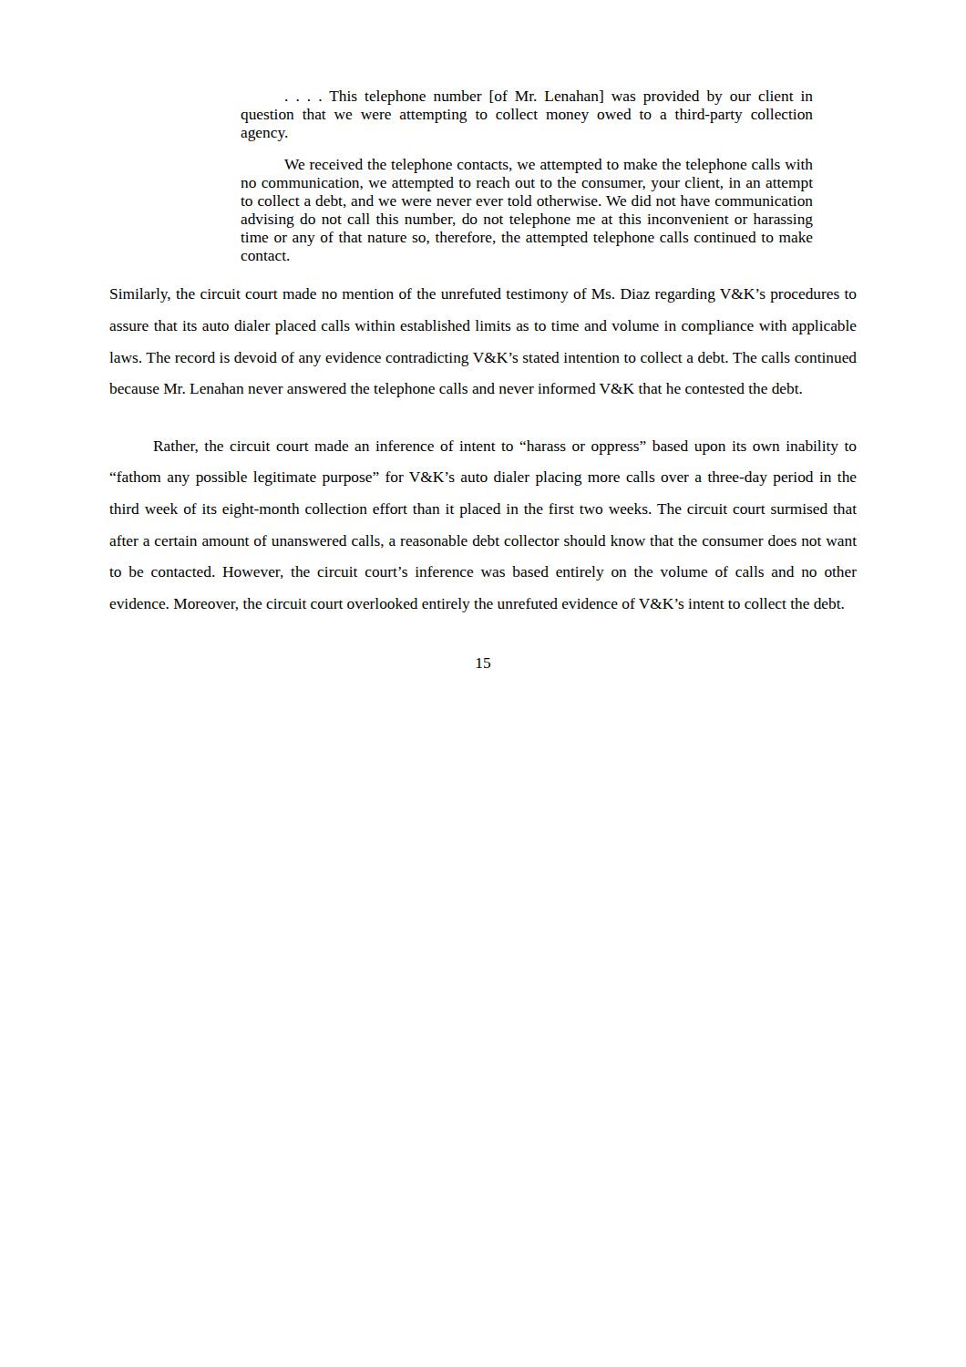. . . . This telephone number [of Mr. Lenahan] was provided by our client in question that we were attempting to collect money owed to a third-party collection agency.
We received the telephone contacts, we attempted to make the telephone calls with no communication, we attempted to reach out to the consumer, your client, in an attempt to collect a debt, and we were never ever told otherwise. We did not have communication advising do not call this number, do not telephone me at this inconvenient or harassing time or any of that nature so, therefore, the attempted telephone calls continued to make contact.
Similarly, the circuit court made no mention of the unrefuted testimony of Ms. Diaz regarding V&K’s procedures to assure that its auto dialer placed calls within established limits as to time and volume in compliance with applicable laws. The record is devoid of any evidence contradicting V&K’s stated intention to collect a debt. The calls continued because Mr. Lenahan never answered the telephone calls and never informed V&K that he contested the debt.
Rather, the circuit court made an inference of intent to “harass or oppress” based upon its own inability to “fathom any possible legitimate purpose” for V&K’s auto dialer placing more calls over a three-day period in the third week of its eight-month collection effort than it placed in the first two weeks. The circuit court surmised that after a certain amount of unanswered calls, a reasonable debt collector should know that the consumer does not want to be contacted. However, the circuit court’s inference was based entirely on the volume of calls and no other evidence. Moreover, the circuit court overlooked entirely the unrefuted evidence of V&K’s intent to collect the debt.
15